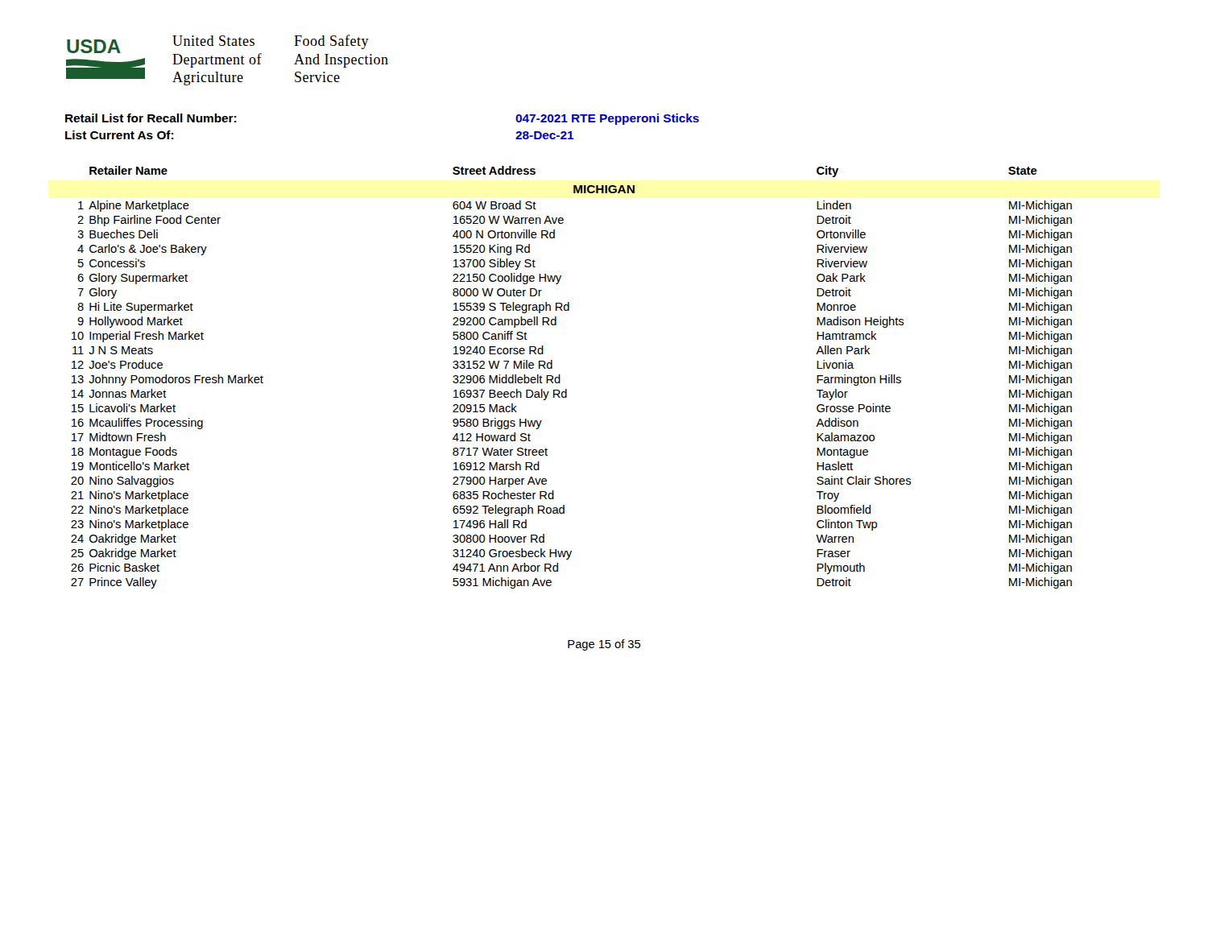USDA
United States
Department of
Agriculture
Food Safety
And Inspection
Service
Retail List for Recall Number:
List Current As Of:
047-2021 RTE Pepperoni Sticks
28-Dec-21
| MICHIGAN |
| | Retailer Name | Street Address | City | State |
| 1 | Alpine Marketplace | 604 W Broad St | Linden | MI-Michigan |
| 2 | Bhp Fairline Food Center | 16520 W Warren Ave | Detroit | MI-Michigan |
| 3 | Bueches Deli | 400 N Ortonville Rd | Ortonville | MI-Michigan |
| 4 | Carlo's & Joe's Bakery | 15520 King Rd | Riverview | MI-Michigan |
| 5 | Concessi's | 13700 Sibley St | Riverview | MI-Michigan |
| 6 | Glory Supermarket | 22150 Coolidge Hwy | Oak Park | MI-Michigan |
| 7 | Glory | 8000 W Outer Dr | Detroit | MI-Michigan |
| 8 | Hi Lite Supermarket | 15539 S Telegraph Rd | Monroe | MI-Michigan |
| 9 | Hollywood Market | 29200 Campbell Rd | Madison Heights | MI-Michigan |
| 10 | Imperial Fresh Market | 5800 Caniff St | Hamtramck | MI-Michigan |
| 11 | J N S Meats | 19240 Ecorse Rd | Allen Park | MI-Michigan |
| 12 | Joe's Produce | 33152 W 7 Mile Rd | Livonia | MI-Michigan |
| 13 | Johnny Pomodoros Fresh Market | 32906 Middlebelt Rd | Farmington Hills | MI-Michigan |
| 14 | Jonnas Market | 16937 Beech Daly Rd | Taylor | MI-Michigan |
| 15 | Licavoli's Market | 20915 Mack | Grosse Pointe | MI-Michigan |
| 16 | Mcauliffes Processing | 9580 Briggs Hwy | Addison | MI-Michigan |
| 17 | Midtown Fresh | 412 Howard St | Kalamazoo | MI-Michigan |
| 18 | Montague Foods | 8717 Water Street | Montague | MI-Michigan |
| 19 | Monticello's Market | 16912 Marsh Rd | Haslett | MI-Michigan |
| 20 | Nino Salvaggios | 27900 Harper Ave | Saint Clair Shores | MI-Michigan |
| 21 | Nino's Marketplace | 6835 Rochester Rd | Troy | MI-Michigan |
| 22 | Nino's Marketplace | 6592 Telegraph Road | Bloomfield | MI-Michigan |
| 23 | Nino's Marketplace | 17496 Hall Rd | Clinton Twp | MI-Michigan |
| 24 | Oakridge Market | 30800 Hoover Rd | Warren | MI-Michigan |
| 25 | Oakridge Market | 31240 Groesbeck Hwy | Fraser | MI-Michigan |
| 26 | Picnic Basket | 49471 Ann Arbor Rd | Plymouth | MI-Michigan |
| 27 | Prince Valley | 5931 Michigan Ave | Detroit | MI-Michigan |
Page 15 of 35